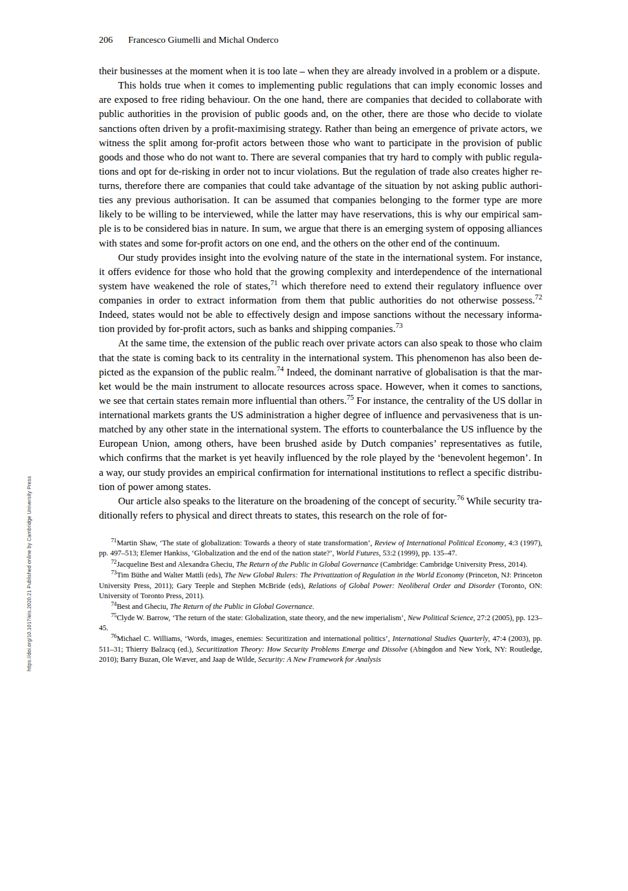https://doi.org/10.1017/eis.2020.21 Published online by Cambridge University Press
206 Francesco Giumelli and Michal Onderco
their businesses at the moment when it is too late – when they are already involved in a problem or a dispute.
This holds true when it comes to implementing public regulations that can imply economic losses and are exposed to free riding behaviour. On the one hand, there are companies that decided to collaborate with public authorities in the provision of public goods and, on the other, there are those who decide to violate sanctions often driven by a profit-maximising strategy. Rather than being an emergence of private actors, we witness the split among for-profit actors between those who want to participate in the provision of public goods and those who do not want to. There are several companies that try hard to comply with public regulations and opt for de-risking in order not to incur violations. But the regulation of trade also creates higher returns, therefore there are companies that could take advantage of the situation by not asking public authorities any previous authorisation. It can be assumed that companies belonging to the former type are more likely to be willing to be interviewed, while the latter may have reservations, this is why our empirical sample is to be considered bias in nature. In sum, we argue that there is an emerging system of opposing alliances with states and some for-profit actors on one end, and the others on the other end of the continuum.
Our study provides insight into the evolving nature of the state in the international system. For instance, it offers evidence for those who hold that the growing complexity and interdependence of the international system have weakened the role of states,71 which therefore need to extend their regulatory influence over companies in order to extract information from them that public authorities do not otherwise possess.72 Indeed, states would not be able to effectively design and impose sanctions without the necessary information provided by for-profit actors, such as banks and shipping companies.73
At the same time, the extension of the public reach over private actors can also speak to those who claim that the state is coming back to its centrality in the international system. This phenomenon has also been depicted as the expansion of the public realm.74 Indeed, the dominant narrative of globalisation is that the market would be the main instrument to allocate resources across space. However, when it comes to sanctions, we see that certain states remain more influential than others.75 For instance, the centrality of the US dollar in international markets grants the US administration a higher degree of influence and pervasiveness that is unmatched by any other state in the international system. The efforts to counterbalance the US influence by the European Union, among others, have been brushed aside by Dutch companies’ representatives as futile, which confirms that the market is yet heavily influenced by the role played by the ‘benevolent hegemon’. In a way, our study provides an empirical confirmation for international institutions to reflect a specific distribution of power among states.
Our article also speaks to the literature on the broadening of the concept of security.76 While security traditionally refers to physical and direct threats to states, this research on the role of for-
71Martin Shaw, ‘The state of globalization: Towards a theory of state transformation’, Review of International Political Economy, 4:3 (1997), pp. 497–513; Elemer Hankiss, ‘Globalization and the end of the nation state?’, World Futures, 53:2 (1999), pp. 135–47.
72Jacqueline Best and Alexandra Gheciu, The Return of the Public in Global Governance (Cambridge: Cambridge University Press, 2014).
73Tim Büthe and Walter Mattli (eds), The New Global Rulers: The Privatization of Regulation in the World Economy (Princeton, NJ: Princeton University Press, 2011); Gary Teeple and Stephen McBride (eds), Relations of Global Power: Neoliberal Order and Disorder (Toronto, ON: University of Toronto Press, 2011).
74Best and Gheciu, The Return of the Public in Global Governance.
75Clyde W. Barrow, ‘The return of the state: Globalization, state theory, and the new imperialism’, New Political Science, 27:2 (2005), pp. 123–45.
76Michael C. Williams, ‘Words, images, enemies: Securitization and international politics’, International Studies Quarterly, 47:4 (2003), pp. 511–31; Thierry Balzacq (ed.), Securitization Theory: How Security Problems Emerge and Dissolve (Abingdon and New York, NY: Routledge, 2010); Barry Buzan, Ole Wæver, and Jaap de Wilde, Security: A New Framework for Analysis